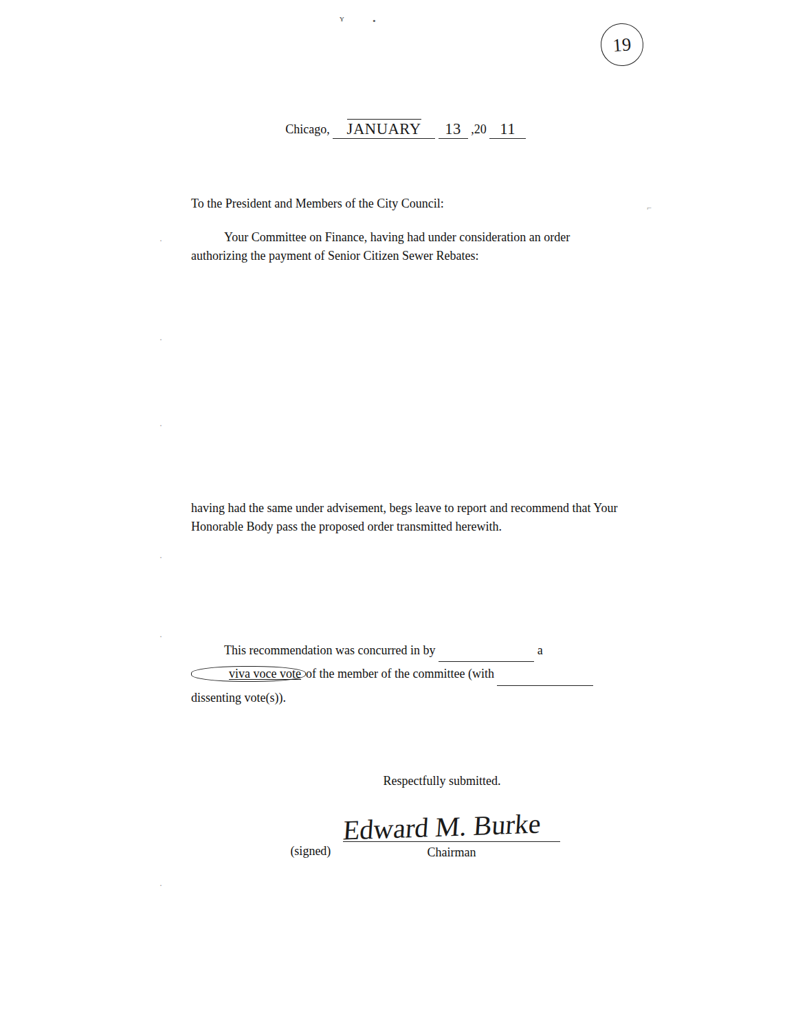ʏ
•
19
⌐
·
·
·
·
·
·
Chicago, JANUARY 13 ,20 11
To the President and Members of the City Council:
Your Committee on Finance, having had under consideration an order authorizing the payment of Senior Citizen Sewer Rebates:
having had the same under advisement, begs leave to report and recommend that Your Honorable Body pass the proposed order transmitted herewith.
This recommendation was concurred in by aviva voce voteof the member of the committee (with dissenting vote(s)).
Respectfully submitted.
(signed)
Edward M. Burke
Chairman